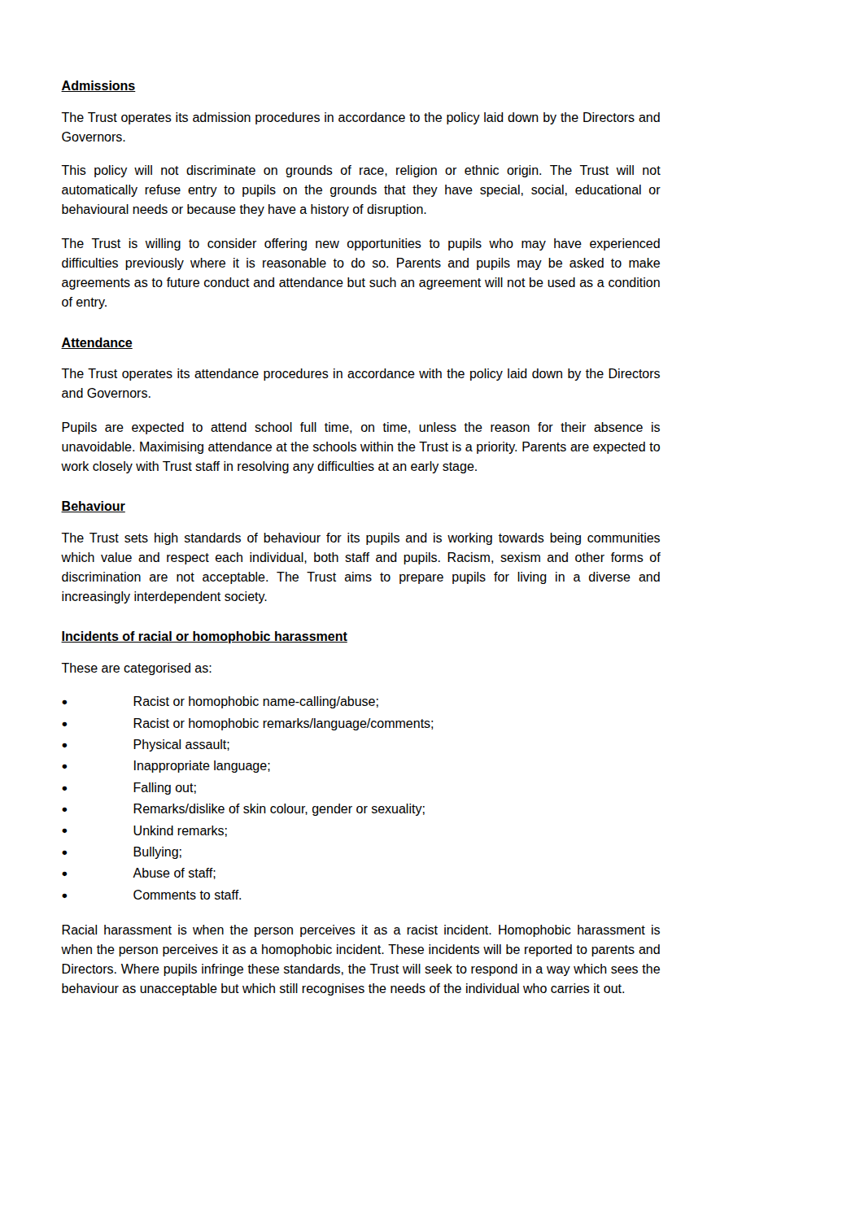Admissions
The Trust operates its admission procedures in accordance to the policy laid down by the Directors and Governors.
This policy will not discriminate on grounds of race, religion or ethnic origin. The Trust will not automatically refuse entry to pupils on the grounds that they have special, social, educational or behavioural needs or because they have a history of disruption.
The Trust is willing to consider offering new opportunities to pupils who may have experienced difficulties previously where it is reasonable to do so. Parents and pupils may be asked to make agreements as to future conduct and attendance but such an agreement will not be used as a condition of entry.
Attendance
The Trust operates its attendance procedures in accordance with the policy laid down by the Directors and Governors.
Pupils are expected to attend school full time, on time, unless the reason for their absence is unavoidable. Maximising attendance at the schools within the Trust is a priority. Parents are expected to work closely with Trust staff in resolving any difficulties at an early stage.
Behaviour
The Trust sets high standards of behaviour for its pupils and is working towards being communities which value and respect each individual, both staff and pupils. Racism, sexism and other forms of discrimination are not acceptable. The Trust aims to prepare pupils for living in a diverse and increasingly interdependent society.
Incidents of racial or homophobic harassment
These are categorised as:
Racist or homophobic name-calling/abuse;
Racist or homophobic remarks/language/comments;
Physical assault;
Inappropriate language;
Falling out;
Remarks/dislike of skin colour, gender or sexuality;
Unkind remarks;
Bullying;
Abuse of staff;
Comments to staff.
Racial harassment is when the person perceives it as a racist incident. Homophobic harassment is when the person perceives it as a homophobic incident. These incidents will be reported to parents and Directors. Where pupils infringe these standards, the Trust will seek to respond in a way which sees the behaviour as unacceptable but which still recognises the needs of the individual who carries it out.